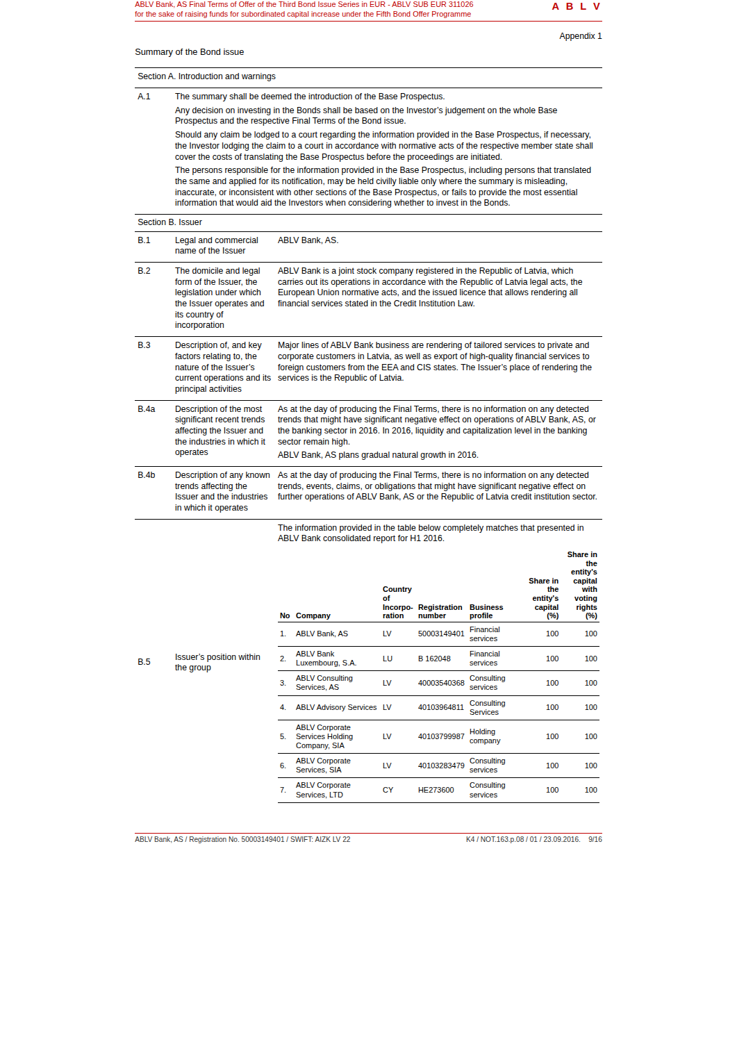ABLV Bank, AS Final Terms of Offer of the Third Bond Issue Series in EUR - ABLV SUB EUR 311026
for the sake of raising funds for subordinated capital increase under the Fifth Bond Offer Programme
A B L V
Appendix 1
Summary of the Bond issue
| Section A. Introduction and warnings |
| A.1 | The summary shall be deemed the introduction of the Base Prospectus. Any decision on investing in the Bonds shall be based on the Investor’s judgement on the whole Base Prospectus and the respective Final Terms of the Bond issue. Should any claim be lodged to a court regarding the information provided in the Base Prospectus, if necessary, the Investor lodging the claim to a court in accordance with normative acts of the respective member state shall cover the costs of translating the Base Prospectus before the proceedings are initiated. The persons responsible for the information provided in the Base Prospectus, including persons that translated the same and applied for its notification, may be held civilly liable only where the summary is misleading, inaccurate, or inconsistent with other sections of the Base Prospectus, or fails to provide the most essential information that would aid the Investors when considering whether to invest in the Bonds. |
| Section B. Issuer |
| B.1 | Legal and commercial name of the Issuer | ABLV Bank, AS. |
| B.2 | The domicile and legal form of the Issuer, the legislation under which the Issuer operates and its country of incorporation | ABLV Bank is a joint stock company registered in the Republic of Latvia, which carries out its operations in accordance with the Republic of Latvia legal acts, the European Union normative acts, and the issued licence that allows rendering all financial services stated in the Credit Institution Law. |
| B.3 | Description of, and key factors relating to, the nature of the Issuer’s current operations and its principal activities | Major lines of ABLV Bank business are rendering of tailored services to private and corporate customers in Latvia, as well as export of high-quality financial services to foreign customers from the EEA and CIS states. The Issuer’s place of rendering the services is the Republic of Latvia. |
| B.4a | Description of the most significant recent trends affecting the Issuer and the industries in which it operates | As at the day of producing the Final Terms, there is no information on any detected trends that might have significant negative effect on operations of ABLV Bank, AS, or the banking sector in 2016. In 2016, liquidity and capitalization level in the banking sector remain high. ABLV Bank, AS plans gradual natural growth in 2016. |
| B.4b | Description of any known trends affecting the Issuer and the industries in which it operates | As at the day of producing the Final Terms, there is no information on any detected trends, events, claims, or obligations that might have significant negative effect on further operations of ABLV Bank, AS or the Republic of Latvia credit institution sector. |
| B.5 | Issuer’s position within the group | The information provided in the table below completely matches that presented in ABLV Bank consolidated report for H1 2016. / No / Company / Country of Incorpo-ration / Registration number / Business profile / Share in the entity's capital (%) / Share in the entity's capital with voting rights (%) / / --- / --- / --- / --- / --- / --- / --- / / 1. / ABLV Bank, AS / LV / 50003149401 / Financial services / 100 / 100 / / 2. / ABLV Bank Luxembourg, S.A. / LU / B 162048 / Financial services / 100 / 100 / / 3. / ABLV Consulting Services, AS / LV / 40003540368 / Consulting services / 100 / 100 / / 4. / ABLV Advisory Services / LV / 40103964811 / Consulting Services / 100 / 100 / / 5. / ABLV Corporate Services Holding Company, SIA / LV / 40103799987 / Holding company / 100 / 100 / / 6. / ABLV Corporate Services, SIA / LV / 40103283479 / Consulting services / 100 / 100 / / 7. / ABLV Corporate Services, LTD / CY / HE273600 / Consulting services / 100 / 100 / |
ABLV Bank, AS / Registration No. 50003149401 / SWIFT: AIZK LV 22
K4 / NOT.163.p.08 / 01 / 23.09.2016. 9/16